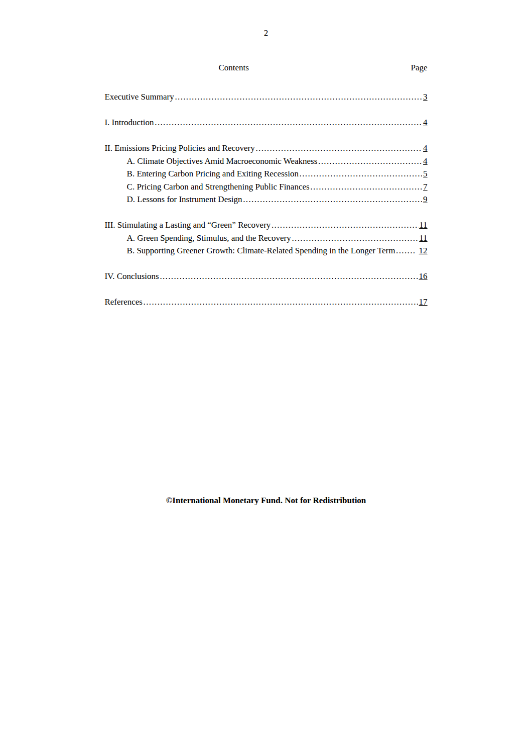2
Contents Page
Executive Summary .................................................................................................................. 3
I. Introduction ......................................................................................................................... 4
II. Emissions Pricing Policies and Recovery ............................................................................. 4
A. Climate Objectives Amid Macroeconomic Weakness ............................................ 4
B. Entering Carbon Pricing and Exiting Recession ..................................................... 5
C. Pricing Carbon and Strengthening Public Finances ................................................ 7
D. Lessons for Instrument Design ................................................................................ 9
III. Stimulating a Lasting and “Green” Recovery ..................................................................... 11
A. Green Spending, Stimulus, and the Recovery ......................................................... 11
B. Supporting Greener Growth: Climate-Related Spending in the Longer Term ....... 12
IV. Conclusions ....................................................................................................................... 16
References ........................................................................................................................... 17
©International Monetary Fund. Not for Redistribution